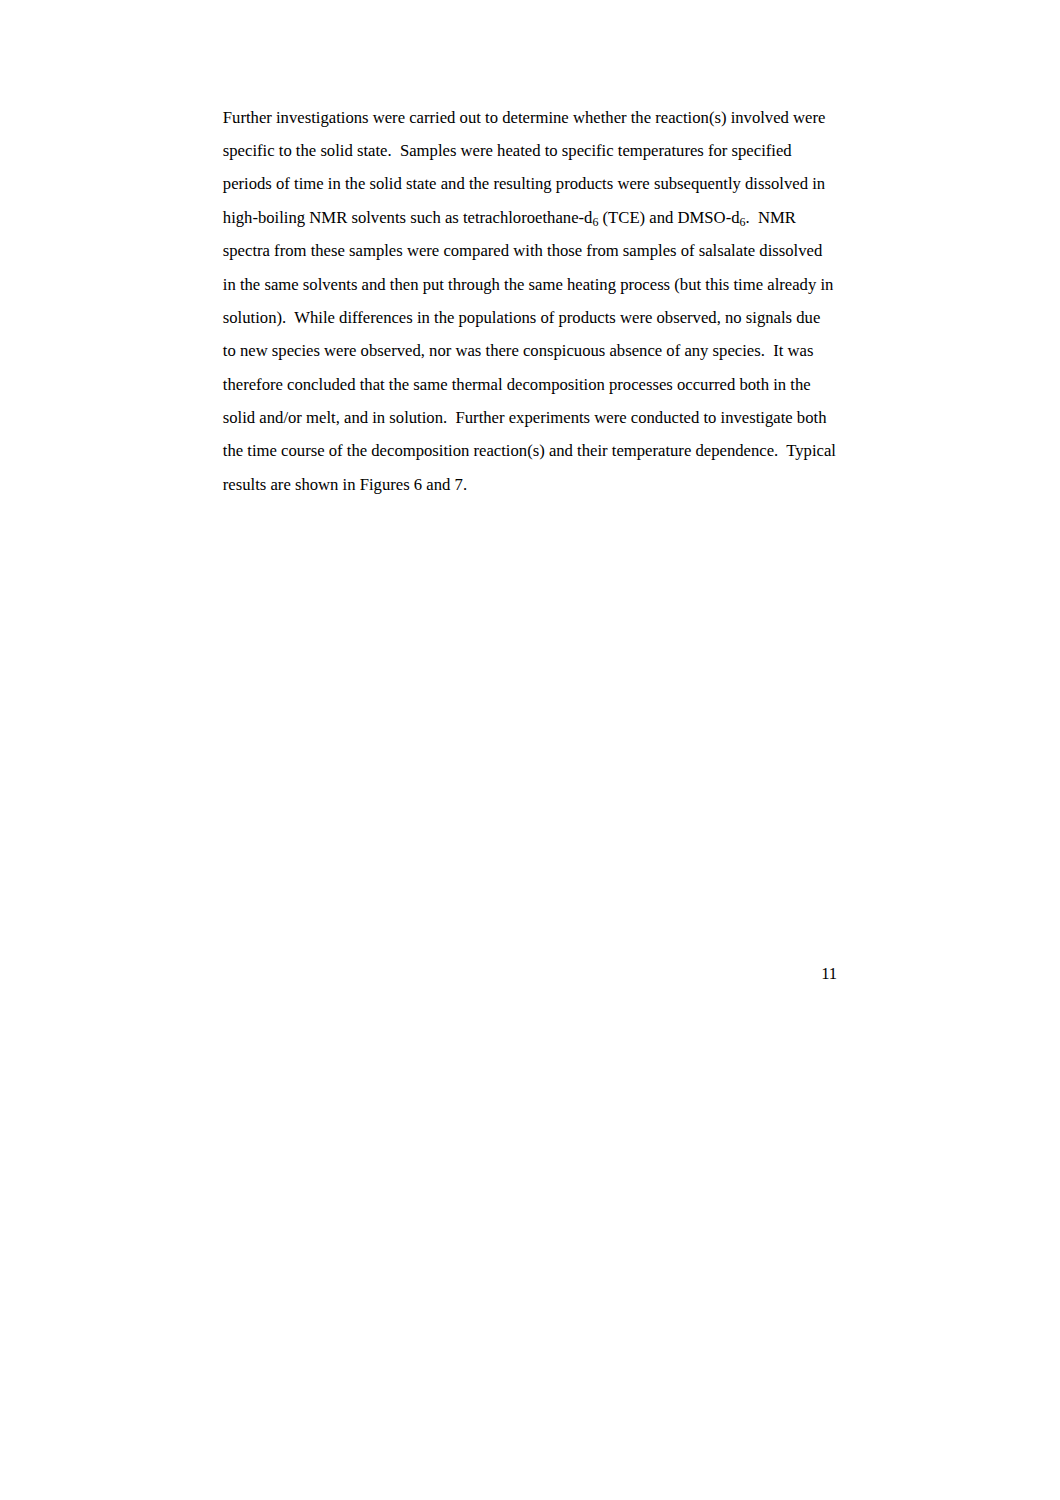Further investigations were carried out to determine whether the reaction(s) involved were specific to the solid state. Samples were heated to specific temperatures for specified periods of time in the solid state and the resulting products were subsequently dissolved in high-boiling NMR solvents such as tetrachloroethane-d6 (TCE) and DMSO-d6. NMR spectra from these samples were compared with those from samples of salsalate dissolved in the same solvents and then put through the same heating process (but this time already in solution). While differences in the populations of products were observed, no signals due to new species were observed, nor was there conspicuous absence of any species. It was therefore concluded that the same thermal decomposition processes occurred both in the solid and/or melt, and in solution. Further experiments were conducted to investigate both the time course of the decomposition reaction(s) and their temperature dependence. Typical results are shown in Figures 6 and 7.
11